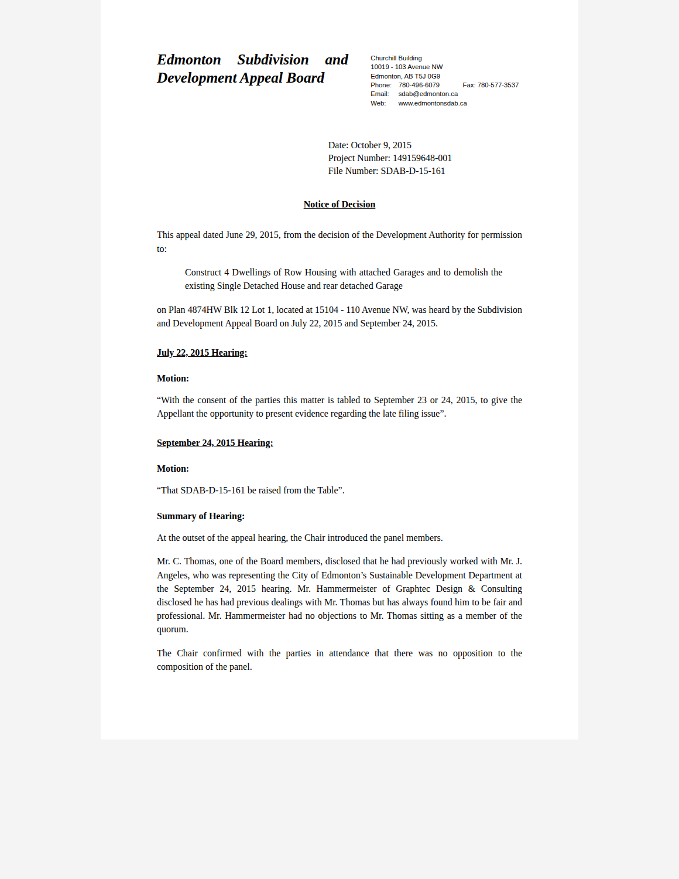Edmonton Subdivision and Development Appeal Board
| Churchill Building |
| 10019 - 103 Avenue NW |
| Edmonton, AB T5J 0G9 |
| Phone: | 780-496-6079 | Fax: 780-577-3537 |
| Email: | sdab@edmonton.ca |
| Web: | www.edmontonsdab.ca |
Date: October 9, 2015
Project Number: 149159648-001
File Number: SDAB-D-15-161
Notice of Decision
This appeal dated June 29, 2015, from the decision of the Development Authority for permission to:
Construct 4 Dwellings of Row Housing with attached Garages and to demolish the existing Single Detached House and rear detached Garage
on Plan 4874HW Blk 12 Lot 1, located at 15104 - 110 Avenue NW, was heard by the Subdivision and Development Appeal Board on July 22, 2015 and September 24, 2015.
July 22, 2015 Hearing:
Motion:
“With the consent of the parties this matter is tabled to September 23 or 24, 2015, to give the Appellant the opportunity to present evidence regarding the late filing issue”.
September 24, 2015 Hearing:
Motion:
“That SDAB-D-15-161 be raised from the Table”.
Summary of Hearing:
At the outset of the appeal hearing, the Chair introduced the panel members.
Mr. C. Thomas, one of the Board members, disclosed that he had previously worked with Mr. J. Angeles, who was representing the City of Edmonton’s Sustainable Development Department at the September 24, 2015 hearing. Mr. Hammermeister of Graphtec Design & Consulting disclosed he has had previous dealings with Mr. Thomas but has always found him to be fair and professional. Mr. Hammermeister had no objections to Mr. Thomas sitting as a member of the quorum.
The Chair confirmed with the parties in attendance that there was no opposition to the composition of the panel.